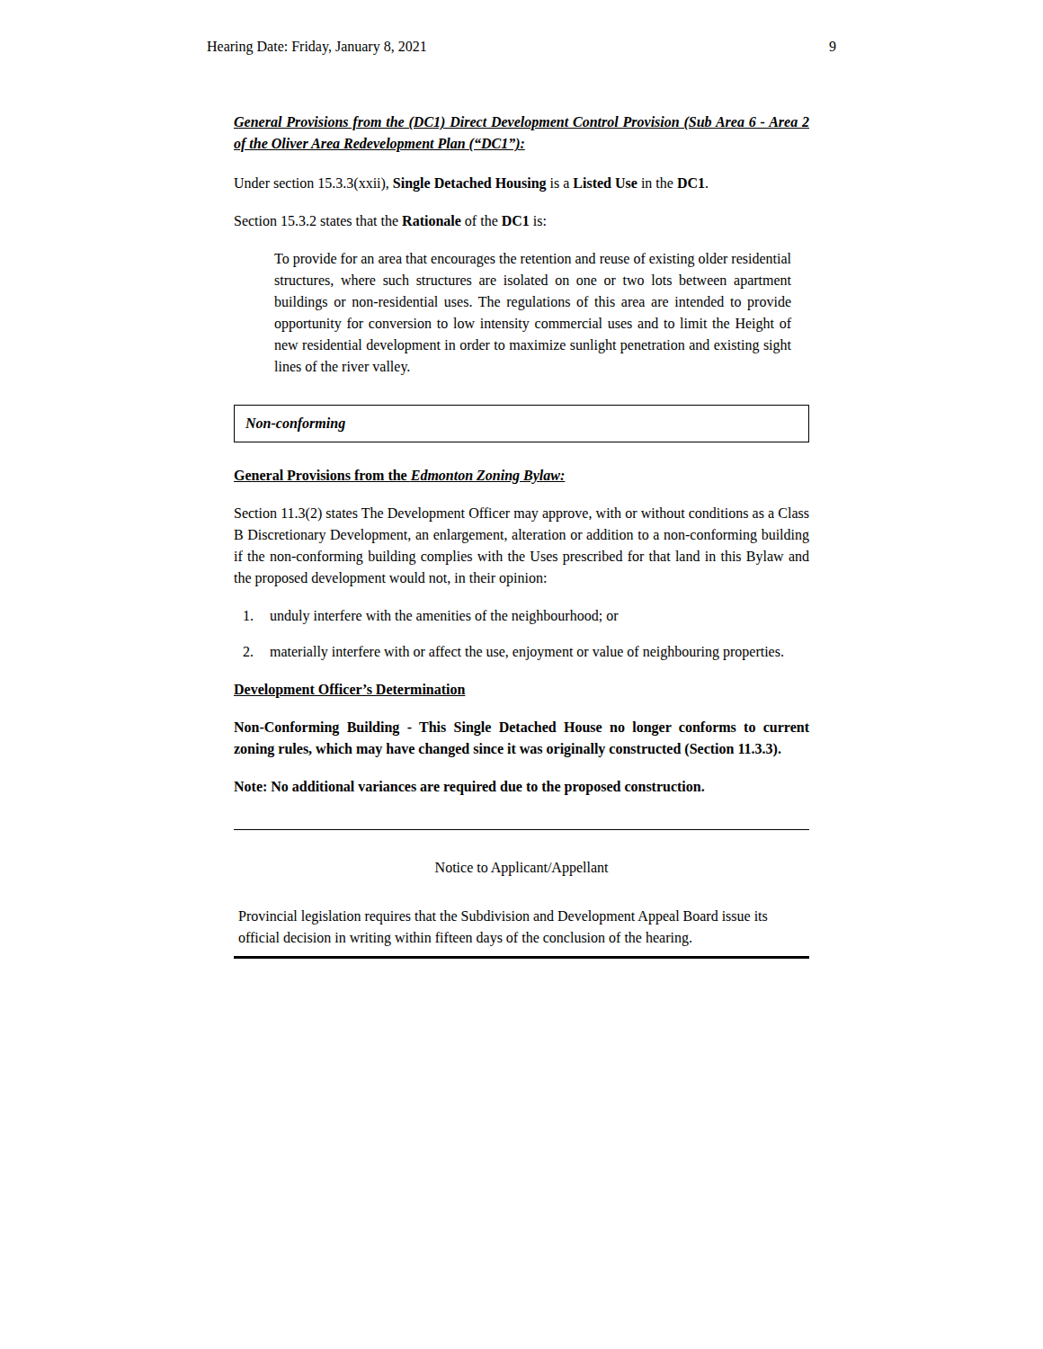Hearing Date: Friday, January 8, 2021 9
General Provisions from the (DC1) Direct Development Control Provision (Sub Area 6 - Area 2 of the Oliver Area Redevelopment Plan (“DC1”):
Under section 15.3.3(xxii), Single Detached Housing is a Listed Use in the DC1.
Section 15.3.2 states that the Rationale of the DC1 is:
To provide for an area that encourages the retention and reuse of existing older residential structures, where such structures are isolated on one or two lots between apartment buildings or non-residential uses. The regulations of this area are intended to provide opportunity for conversion to low intensity commercial uses and to limit the Height of new residential development in order to maximize sunlight penetration and existing sight lines of the river valley.
Non-conforming
General Provisions from the Edmonton Zoning Bylaw:
Section 11.3(2) states The Development Officer may approve, with or without conditions as a Class B Discretionary Development, an enlargement, alteration or addition to a non-conforming building if the non-conforming building complies with the Uses prescribed for that land in this Bylaw and the proposed development would not, in their opinion:
unduly interfere with the amenities of the neighbourhood; or
materially interfere with or affect the use, enjoyment or value of neighbouring properties.
Development Officer’s Determination
Non-Conforming Building - This Single Detached House no longer conforms to current zoning rules, which may have changed since it was originally constructed (Section 11.3.3).
Note: No additional variances are required due to the proposed construction.
Notice to Applicant/Appellant
Provincial legislation requires that the Subdivision and Development Appeal Board issue its official decision in writing within fifteen days of the conclusion of the hearing.